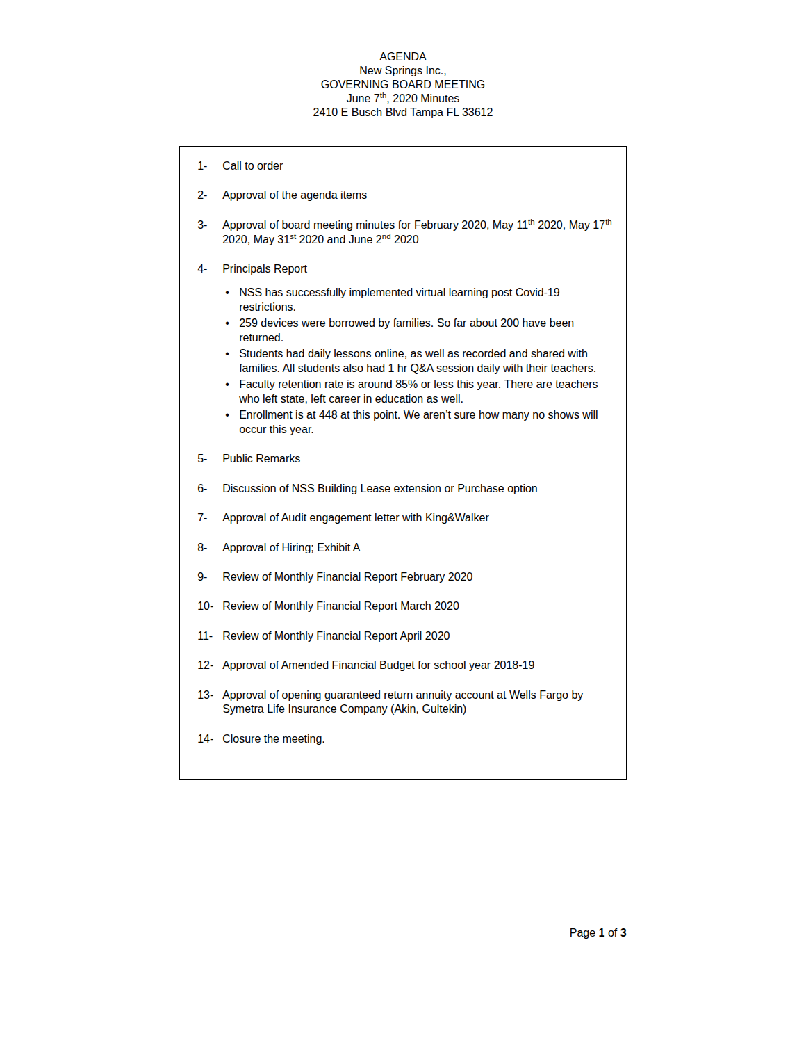AGENDA
New Springs Inc.,
GOVERNING BOARD MEETING
June 7th, 2020 Minutes
2410 E Busch Blvd Tampa FL 33612
Call to order
Approval of the agenda items
Approval of board meeting minutes for February 2020, May 11th 2020, May 17th 2020, May 31st 2020 and June 2nd 2020
Principals Report
NSS has successfully implemented virtual learning post Covid-19 restrictions.
259 devices were borrowed by families. So far about 200 have been returned.
Students had daily lessons online, as well as recorded and shared with families. All students also had 1 hr Q&A session daily with their teachers.
Faculty retention rate is around 85% or less this year. There are teachers who left state, left career in education as well.
Enrollment is at 448 at this point. We aren’t sure how many no shows will occur this year.
Public Remarks
Discussion of NSS Building Lease extension or Purchase option
Approval of Audit engagement letter with King&Walker
Approval of Hiring; Exhibit A
Review of Monthly Financial Report February 2020
Review of Monthly Financial Report March 2020
Review of Monthly Financial Report April 2020
Approval of Amended Financial Budget for school year 2018-19
Approval of opening guaranteed return annuity account at Wells Fargo by Symetra Life Insurance Company (Akin, Gultekin)
Closure the meeting.
Page 1 of 3